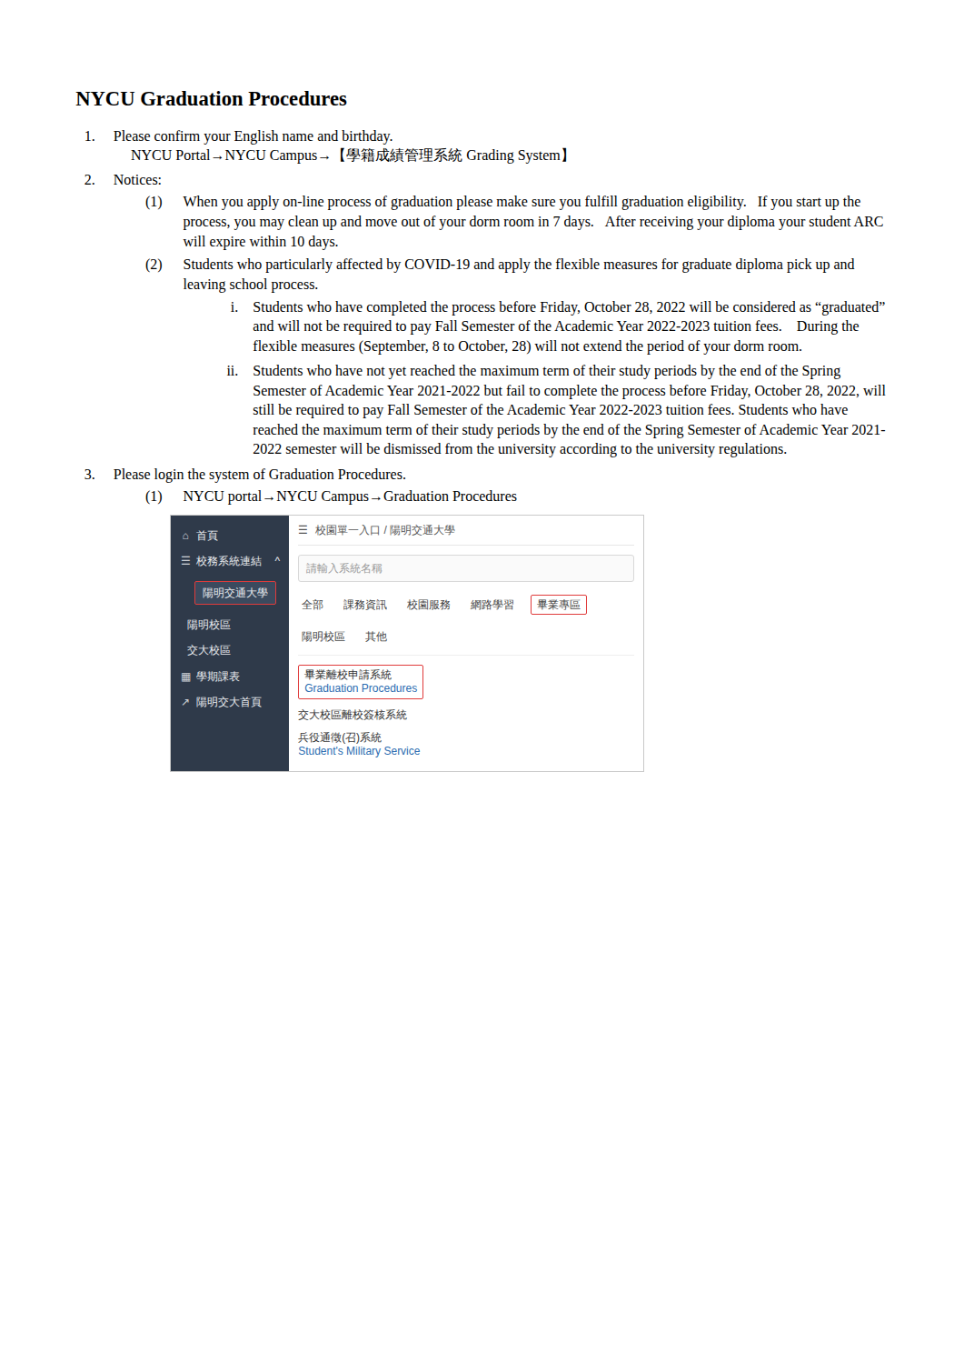NYCU Graduation Procedures
1. Please confirm your English name and birthday.
NYCU Portal→NYCU Campus→【學籍成績管理系統 Grading System】
2. Notices:
(1) When you apply on-line process of graduation please make sure you fulfill graduation eligibility. If you start up the process, you may clean up and move out of your dorm room in 7 days. After receiving your diploma your student ARC will expire within 10 days.
(2) Students who particularly affected by COVID-19 and apply the flexible measures for graduate diploma pick up and leaving school process.
i. Students who have completed the process before Friday, October 28, 2022 will be considered as “graduated” and will not be required to pay Fall Semester of the Academic Year 2022-2023 tuition fees. During the flexible measures (September, 8 to October, 28) will not extend the period of your dorm room.
ii. Students who have not yet reached the maximum term of their study periods by the end of the Spring Semester of Academic Year 2021-2022 but fail to complete the process before Friday, October 28, 2022, will still be required to pay Fall Semester of the Academic Year 2022-2023 tuition fees. Students who have reached the maximum term of their study periods by the end of the Spring Semester of Academic Year 2021-2022 semester will be dismissed from the university according to the university regulations.
3. Please login the system of Graduation Procedures.
(1) NYCU portal→NYCU Campus→Graduation Procedures
⌂ 首頁
☰ 校務系統連結 ^
陽明交通大學
陽明校區
交大校區
▦ 學期課表
↗ 陽明交大首頁
☰校園單一入口 / 陽明交通大學
請輸入系統名稱
全部 課務資訊 校園服務 網路學習 畢業專區 陽明校區 其他
畢業離校申請系統
Graduation Procedures
交大校區離校簽核系統
兵役通徵(召)系統
Student's Military Service